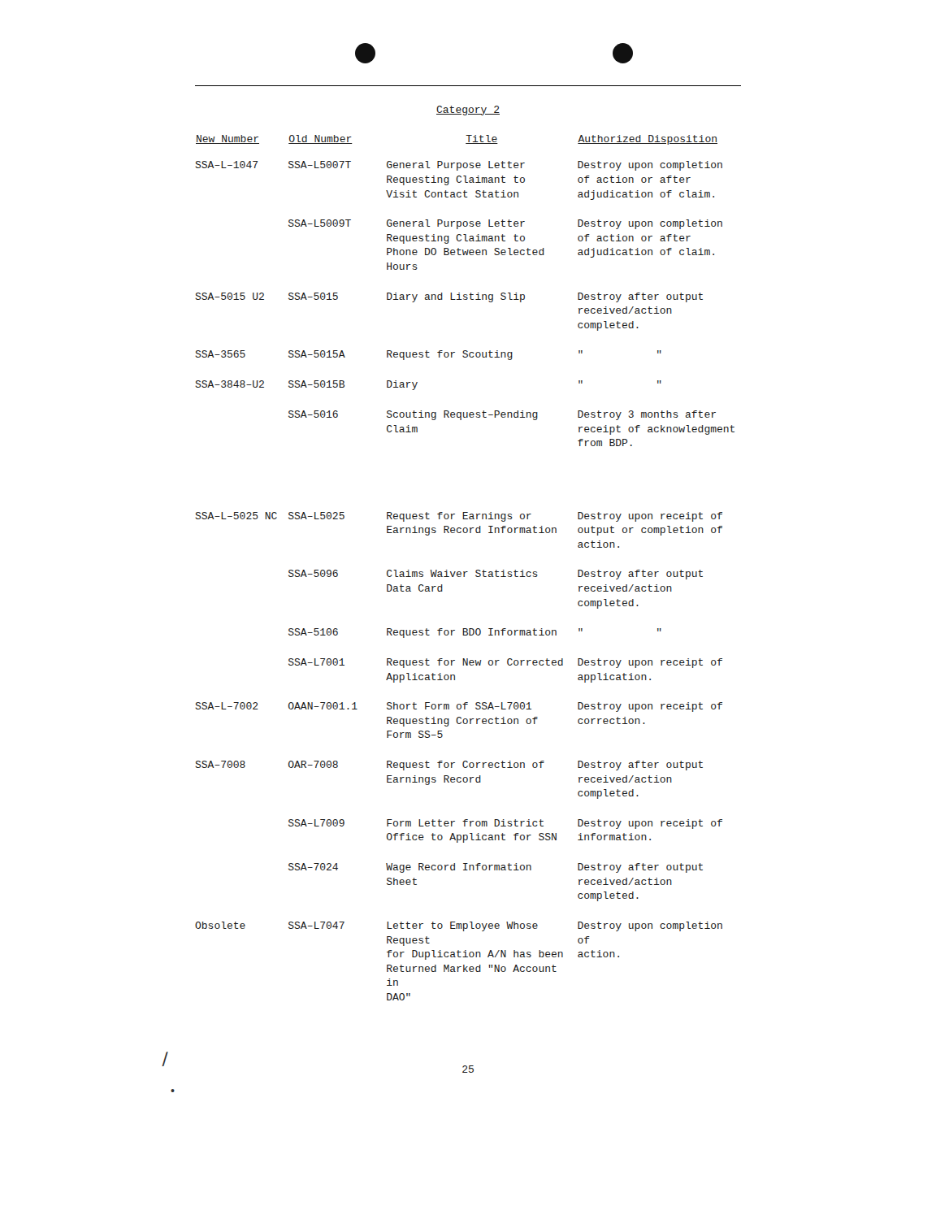Category 2
| New Number | Old Number | Title | Authorized Disposition |
| --- | --- | --- | --- |
| SSA–L–1047 | SSA–L5007T | General Purpose Letter Requesting Claimant to Visit Contact Station | Destroy upon completion of action or after adjudication of claim. |
| | SSA–L5009T | General Purpose Letter Requesting Claimant to Phone DO Between Selected Hours | Destroy upon completion of action or after adjudication of claim. |
| SSA–5015 U2 | SSA–5015 | Diary and Listing Slip | Destroy after output received/action completed. |
| SSA–3565 | SSA–5015A | Request for Scouting | " " |
| SSA–3848–U2 | SSA–5015B | Diary | " " |
| | SSA–5016 | Scouting Request–Pending Claim | Destroy 3 months after receipt of acknowledgment from BDP. |
| SSA–L–5025 NC | SSA–L5025 | Request for Earnings or Earnings Record Information | Destroy upon receipt of output or completion of action. |
| | SSA–5096 | Claims Waiver Statistics Data Card | Destroy after output received/action completed. |
| | SSA–5106 | Request for BDO Information | " " |
| | SSA–L7001 | Request for New or Corrected Application | Destroy upon receipt of application. |
| SSA–L–7002 | OAAN–7001.1 | Short Form of SSA–L7001 Requesting Correction of Form SS–5 | Destroy upon receipt of correction. |
| SSA–7008 | OAR–7008 | Request for Correction of Earnings Record | Destroy after output received/action completed. |
| | SSA–L7009 | Form Letter from District Office to Applicant for SSN | Destroy upon receipt of information. |
| | SSA–7024 | Wage Record Information Sheet | Destroy after output received/action completed. |
| Obsolete | SSA–L7047 | Letter to Employee Whose Request for Duplication A/N has been Returned Marked "No Account in DAO" | Destroy upon completion of action. |
25
/
•